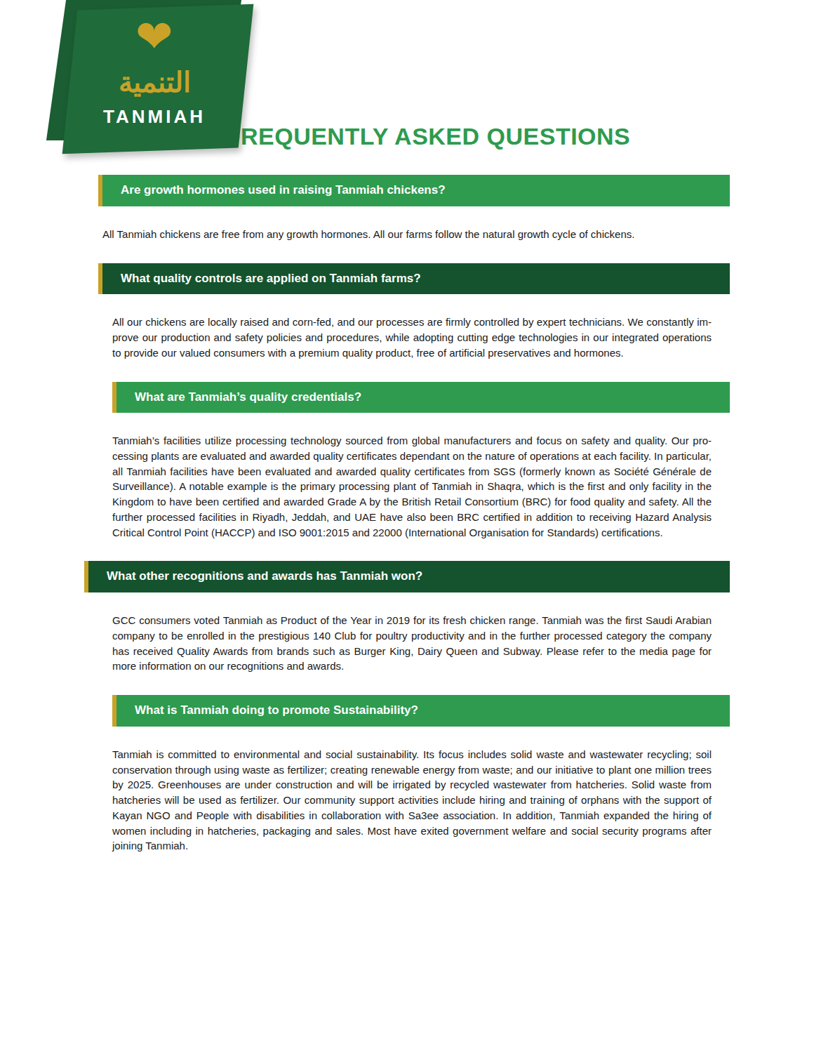❤
التنمية
TANMIAH
FREQUENTLY ASKED QUESTIONS
Are growth hormones used in raising Tanmiah chickens?
All Tanmiah chickens are free from any growth hormones. All our farms follow the natural growth cycle of chickens.
What quality controls are applied on Tanmiah farms?
All our chickens are locally raised and corn-fed, and our processes are firmly controlled by expert technicians. We constantly improve our production and safety policies and procedures, while adopting cutting edge technologies in our integrated operations to provide our valued consumers with a premium quality product, free of artificial preservatives and hormones.
What are Tanmiah’s quality credentials?
Tanmiah’s facilities utilize processing technology sourced from global manufacturers and focus on safety and quality. Our processing plants are evaluated and awarded quality certificates dependant on the nature of operations at each facility. In particular, all Tanmiah facilities have been evaluated and awarded quality certificates from SGS (formerly known as Société Générale de Surveillance). A notable example is the primary processing plant of Tanmiah in Shaqra, which is the first and only facility in the Kingdom to have been certified and awarded Grade A by the British Retail Consortium (BRC) for food quality and safety. All the further processed facilities in Riyadh, Jeddah, and UAE have also been BRC certified in addition to receiving Hazard Analysis Critical Control Point (HACCP) and ISO 9001:2015 and 22000 (International Organisation for Standards) certifications.
What other recognitions and awards has Tanmiah won?
GCC consumers voted Tanmiah as Product of the Year in 2019 for its fresh chicken range. Tanmiah was the first Saudi Arabian company to be enrolled in the prestigious 140 Club for poultry productivity and in the further processed category the company has received Quality Awards from brands such as Burger King, Dairy Queen and Subway. Please refer to the media page for more information on our recognitions and awards.
What is Tanmiah doing to promote Sustainability?
Tanmiah is committed to environmental and social sustainability. Its focus includes solid waste and wastewater recycling; soil conservation through using waste as fertilizer; creating renewable energy from waste; and our initiative to plant one million trees by 2025. Greenhouses are under construction and will be irrigated by recycled wastewater from hatcheries. Solid waste from hatcheries will be used as fertilizer. Our community support activities include hiring and training of orphans with the support of Kayan NGO and People with disabilities in collaboration with Sa3ee association. In addition, Tanmiah expanded the hiring of women including in hatcheries, packaging and sales. Most have exited government welfare and social security programs after joining Tanmiah.